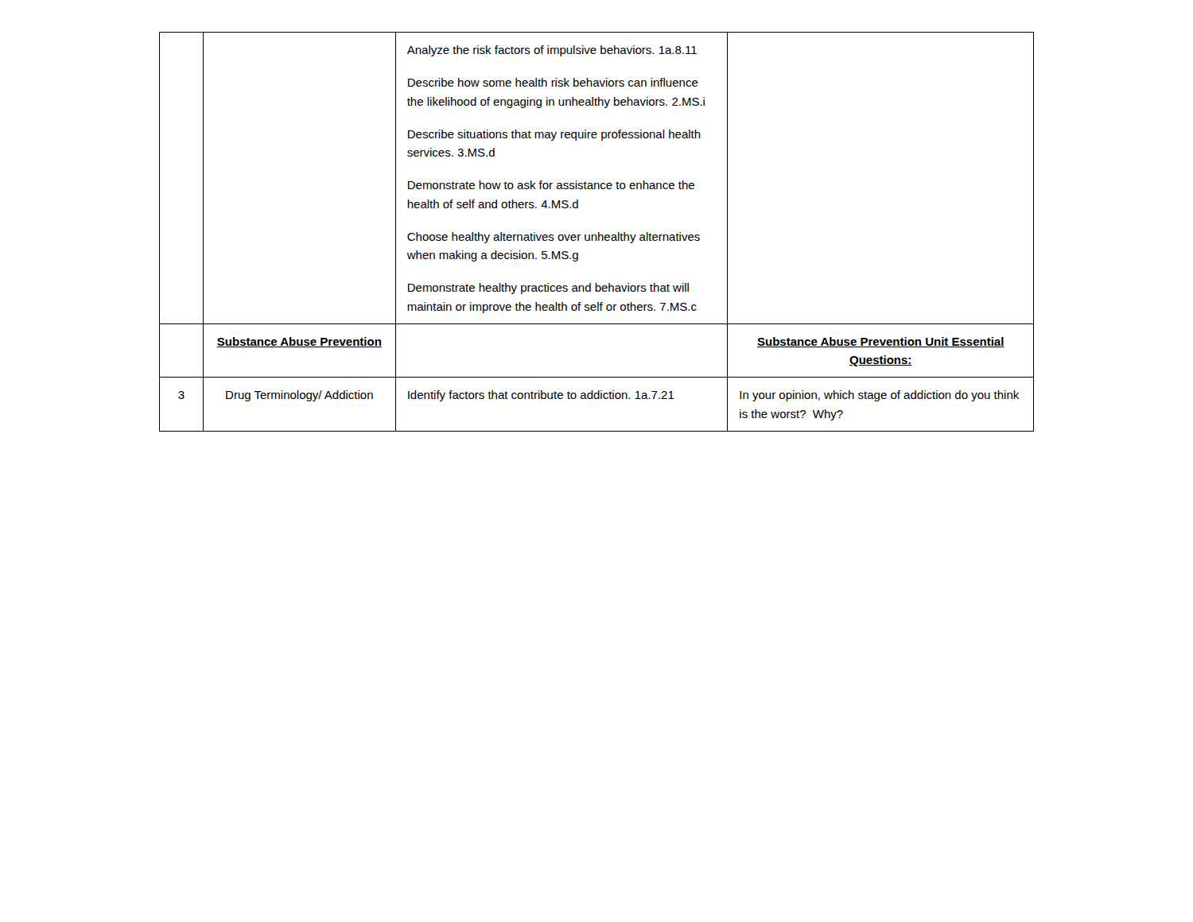| | | Analyze the risk factors of impulsive behaviors. 1a.8.11 Describe how some health risk behaviors can influence the likelihood of engaging in unhealthy behaviors. 2.MS.i Describe situations that may require professional health services. 3.MS.d Demonstrate how to ask for assistance to enhance the health of self and others. 4.MS.d Choose healthy alternatives over unhealthy alternatives when making a decision. 5.MS.g Demonstrate healthy practices and behaviors that will maintain or improve the health of self or others. 7.MS.c | |
| | Substance Abuse Prevention | | Substance Abuse Prevention Unit Essential Questions: |
| 3 | Drug Terminology/ Addiction | Identify factors that contribute to addiction. 1a.7.21 | In your opinion, which stage of addiction do you think is the worst? Why? |